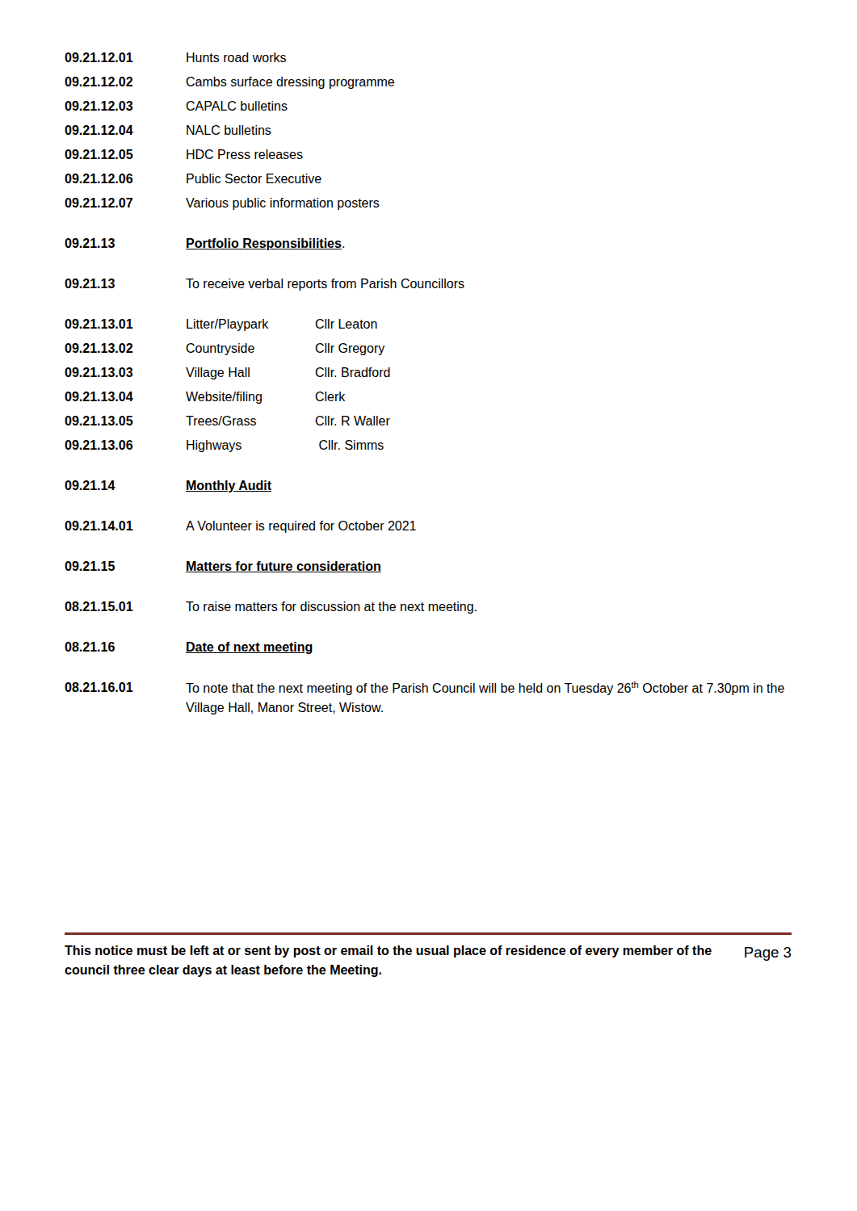| 09.21.12.01 | Hunts road works |
| 09.21.12.02 | Cambs surface dressing programme |
| 09.21.12.03 | CAPALC bulletins |
| 09.21.12.04 | NALC bulletins |
| 09.21.12.05 | HDC Press releases |
| 09.21.12.06 | Public Sector Executive |
| 09.21.12.07 | Various public information posters |
| 09.21.13 | Portfolio Responsibilities . |
| 09.21.13 | To receive verbal reports from Parish Councillors |
| 09.21.13.01 | Litter/Playpark | Cllr Leaton |
| 09.21.13.02 | Countryside | Cllr Gregory |
| 09.21.13.03 | Village Hall | Cllr. Bradford |
| 09.21.13.04 | Website/filing | Clerk |
| 09.21.13.05 | Trees/Grass | Cllr. R Waller |
| 09.21.13.06 | Highways | Cllr. Simms |
| 09.21.14 | Monthly Audit |
| 09.21.14.01 | A Volunteer is required for October 2021 |
| 09.21.15 | Matters for future consideration |
| 08.21.15.01 | To raise matters for discussion at the next meeting. |
| 08.21.16 | Date of next meeting |
| 08.21.16.01 | To note that the next meeting of the Parish Council will be held on Tuesday 26 th October at 7.30pm in the Village Hall, Manor Street, Wistow. |
Page 3
This notice must be left at or sent by post or email to the usual place of residence of every member of the council three clear days at least before the Meeting.